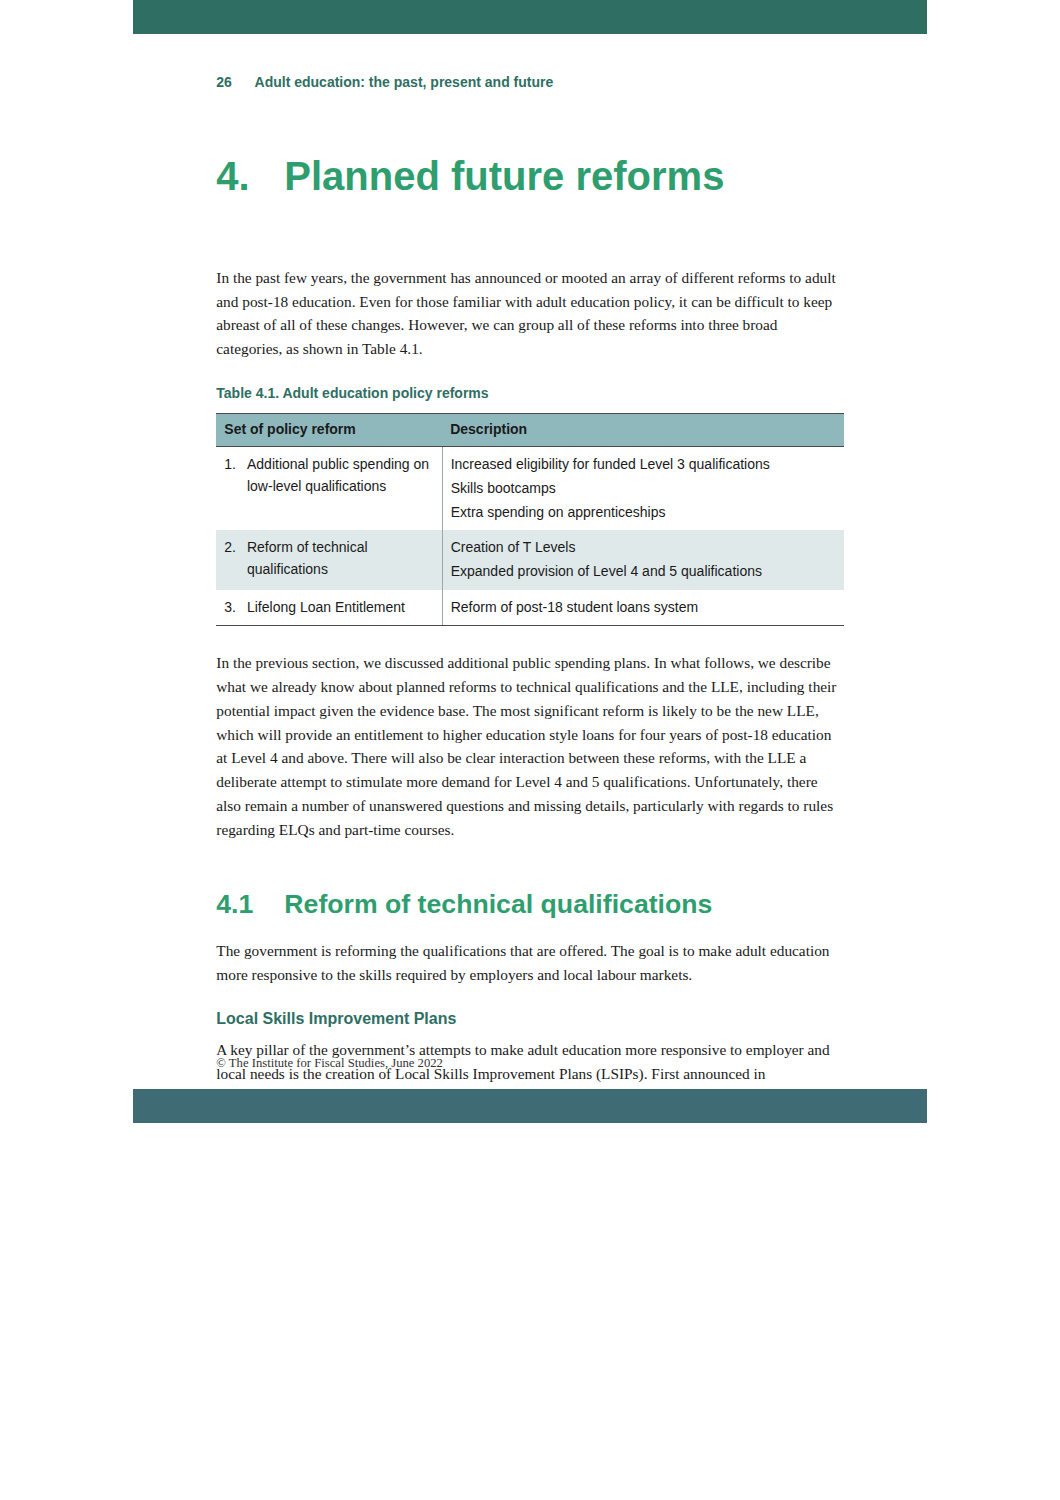26 Adult education: the past, present and future
4. Planned future reforms
In the past few years, the government has announced or mooted an array of different reforms to adult and post-18 education. Even for those familiar with adult education policy, it can be difficult to keep abreast of all of these changes. However, we can group all of these reforms into three broad categories, as shown in Table 4.1.
Table 4.1. Adult education policy reforms
| Set of policy reform | Description |
| --- | --- |
| 1. Additional public spending on low-level qualifications | Increased eligibility for funded Level 3 qualifications Skills bootcamps Extra spending on apprenticeships |
| 2. Reform of technical qualifications | Creation of T Levels Expanded provision of Level 4 and 5 qualifications |
| 3. Lifelong Loan Entitlement | Reform of post-18 student loans system |
In the previous section, we discussed additional public spending plans. In what follows, we describe what we already know about planned reforms to technical qualifications and the LLE, including their potential impact given the evidence base. The most significant reform is likely to be the new LLE, which will provide an entitlement to higher education style loans for four years of post-18 education at Level 4 and above. There will also be clear interaction between these reforms, with the LLE a deliberate attempt to stimulate more demand for Level 4 and 5 qualifications. Unfortunately, there also remain a number of unanswered questions and missing details, particularly with regards to rules regarding ELQs and part-time courses.
4.1 Reform of technical qualifications
The government is reforming the qualifications that are offered. The goal is to make adult education more responsive to the skills required by employers and local labour markets.
Local Skills Improvement Plans
A key pillar of the government’s attempts to make adult education more responsive to employer and local needs is the creation of Local Skills Improvement Plans (LSIPs). First announced in
© The Institute for Fiscal Studies, June 2022